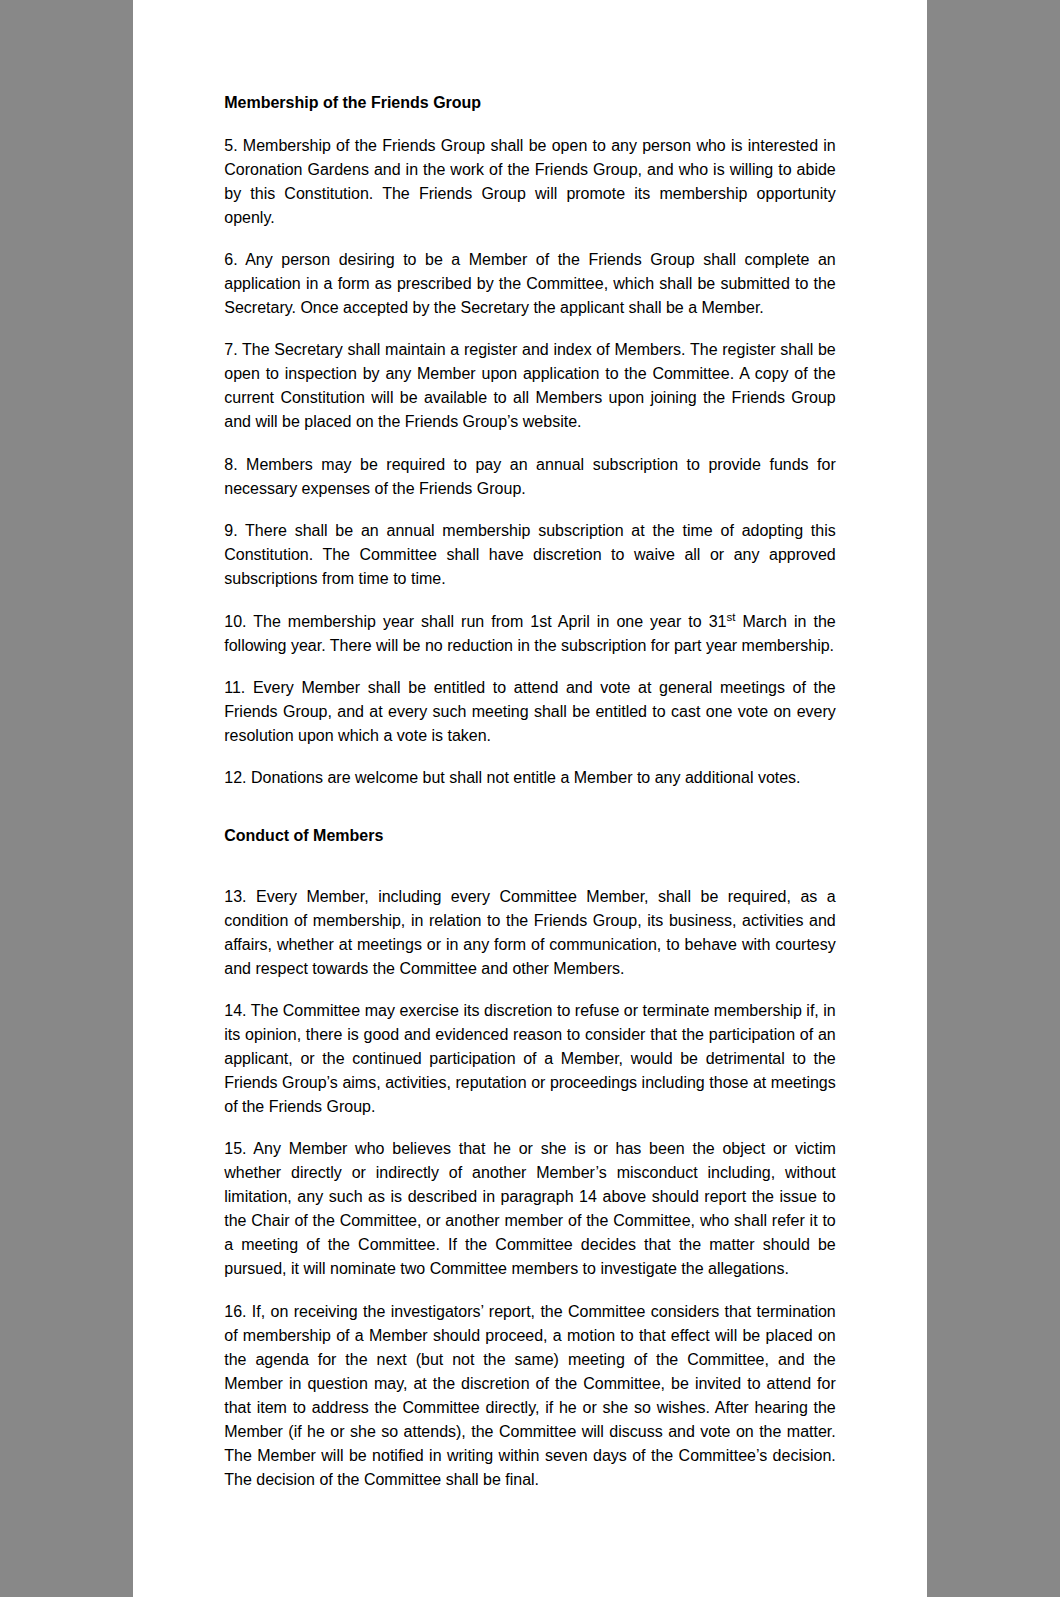Membership of the Friends Group
5. Membership of the Friends Group shall be open to any person who is interested in Coronation Gardens and in the work of the Friends Group, and who is willing to abide by this Constitution. The Friends Group will promote its membership opportunity openly.
6. Any person desiring to be a Member of the Friends Group shall complete an application in a form as prescribed by the Committee, which shall be submitted to the Secretary. Once accepted by the Secretary the applicant shall be a Member.
7. The Secretary shall maintain a register and index of Members. The register shall be open to inspection by any Member upon application to the Committee. A copy of the current Constitution will be available to all Members upon joining the Friends Group and will be placed on the Friends Group’s website.
8. Members may be required to pay an annual subscription to provide funds for necessary expenses of the Friends Group.
9. There shall be an annual membership subscription at the time of adopting this Constitution. The Committee shall have discretion to waive all or any approved subscriptions from time to time.
10. The membership year shall run from 1st April in one year to 31st March in the following year. There will be no reduction in the subscription for part year membership.
11. Every Member shall be entitled to attend and vote at general meetings of the Friends Group, and at every such meeting shall be entitled to cast one vote on every resolution upon which a vote is taken.
12. Donations are welcome but shall not entitle a Member to any additional votes.
Conduct of Members
13. Every Member, including every Committee Member, shall be required, as a condition of membership, in relation to the Friends Group, its business, activities and affairs, whether at meetings or in any form of communication, to behave with courtesy and respect towards the Committee and other Members.
14. The Committee may exercise its discretion to refuse or terminate membership if, in its opinion, there is good and evidenced reason to consider that the participation of an applicant, or the continued participation of a Member, would be detrimental to the Friends Group’s aims, activities, reputation or proceedings including those at meetings of the Friends Group.
15. Any Member who believes that he or she is or has been the object or victim whether directly or indirectly of another Member’s misconduct including, without limitation, any such as is described in paragraph 14 above should report the issue to the Chair of the Committee, or another member of the Committee, who shall refer it to a meeting of the Committee. If the Committee decides that the matter should be pursued, it will nominate two Committee members to investigate the allegations.
16. If, on receiving the investigators’ report, the Committee considers that termination of membership of a Member should proceed, a motion to that effect will be placed on the agenda for the next (but not the same) meeting of the Committee, and the Member in question may, at the discretion of the Committee, be invited to attend for that item to address the Committee directly, if he or she so wishes. After hearing the Member (if he or she so attends), the Committee will discuss and vote on the matter. The Member will be notified in writing within seven days of the Committee’s decision. The decision of the Committee shall be final.